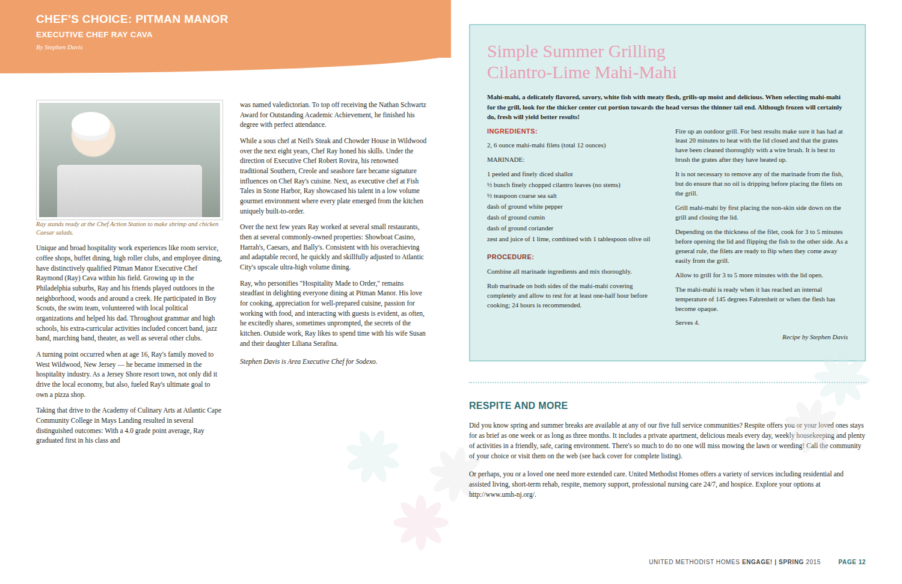Chef's Choice: Pitman Manor
Executive Chef Ray Cava
By Stephen Davis
Ray stands ready at the Chef Action Station to make shrimp and chicken Caesar salads.
Unique and broad hospitality work experiences like room service, coffee shops, buffet dining, high roller clubs, and employee dining, have distinctively qualified Pitman Manor Executive Chef Raymond (Ray) Cava within his field. Growing up in the Philadelphia suburbs, Ray and his friends played outdoors in the neighborhood, woods and around a creek. He participated in Boy Scouts, the swim team, volunteered with local political organizations and helped his dad. Throughout grammar and high schools, his extra-curricular activities included concert band, jazz band, marching band, theater, as well as several other clubs.
A turning point occurred when at age 16, Ray's family moved to West Wildwood, New Jersey — he became immersed in the hospitality industry. As a Jersey Shore resort town, not only did it drive the local economy, but also, fueled Ray's ultimate goal to own a pizza shop.
Taking that drive to the Academy of Culinary Arts at Atlantic Cape Community College in Mays Landing resulted in several distinguished outcomes: With a 4.0 grade point average, Ray graduated first in his class and
was named valedictorian. To top off receiving the Nathan Schwartz Award for Outstanding Academic Achievement, he finished his degree with perfect attendance.
While a sous chef at Neil's Steak and Chowder House in Wildwood over the next eight years, Chef Ray honed his skills. Under the direction of Executive Chef Robert Rovira, his renowned traditional Southern, Creole and seashore fare became signature influences on Chef Ray's cuisine. Next, as executive chef at Fish Tales in Stone Harbor, Ray showcased his talent in a low volume gourmet environment where every plate emerged from the kitchen uniquely built-to-order.
Over the next few years Ray worked at several small restaurants, then at several commonly-owned properties: Showboat Casino, Harrah's, Caesars, and Bally's. Consistent with his overachieving and adaptable record, he quickly and skillfully adjusted to Atlantic City's upscale ultra-high volume dining.
Ray, who personifies "Hospitality Made to Order," remains steadfast in delighting everyone dining at Pitman Manor. His love for cooking, appreciation for well-prepared cuisine, passion for working with food, and interacting with guests is evident, as often, he excitedly shares, sometimes unprompted, the secrets of the kitchen. Outside work, Ray likes to spend time with his wife Susan and their daughter Liliana Serafina.
Stephen Davis is Area Executive Chef for Sodexo.
Simple Summer Grilling
Cilantro-Lime Mahi-Mahi
Mahi-mahi, a delicately flavored, savory, white fish with meaty flesh, grills-up moist and delicious. When selecting mahi-mahi for the grill, look for the thicker center cut portion towards the head versus the thinner tail end. Although frozen will certainly do, fresh will yield better results!
INGREDIENTS:
2, 6 ounce mahi-mahi filets (total 12 ounces)
MARINADE:
1 peeled and finely diced shallot
½ bunch finely chopped cilantro leaves (no stems)
½ teaspoon coarse sea salt
dash of ground white pepper
dash of ground cumin
dash of ground coriander
zest and juice of 1 lime, combined with 1 tablespoon olive oil
PROCEDURE:
Combine all marinade ingredients and mix thoroughly.
Rub marinade on both sides of the mahi-mahi covering completely and allow to rest for at least one-half hour before cooking; 24 hours is recommended.
Fire up an outdoor grill. For best results make sure it has had at least 20 minutes to heat with the lid closed and that the grates have been cleaned thoroughly with a wire brush. It is best to brush the grates after they have heated up.
It is not necessary to remove any of the marinade from the fish, but do ensure that no oil is dripping before placing the filets on the grill.
Grill mahi-mahi by first placing the non-skin side down on the grill and closing the lid.
Depending on the thickness of the filet, cook for 3 to 5 minutes before opening the lid and flipping the fish to the other side. As a general rule, the filets are ready to flip when they come away easily from the grill.
Allow to grill for 3 to 5 more minutes with the lid open.
The mahi-mahi is ready when it has reached an internal temperature of 145 degrees Fahrenheit or when the flesh has become opaque.
Serves 4.
Recipe by Stephen Davis
Respite and More
Did you know spring and summer breaks are available at any of our five full service communities? Respite offers you or your loved ones stays for as brief as one week or as long as three months. It includes a private apartment, delicious meals every day, weekly housekeeping and plenty of activities in a friendly, safe, caring environment. There's so much to do no one will miss mowing the lawn or weeding! Call the community of your choice or visit them on the web (see back cover for complete listing).
Or perhaps, you or a loved one need more extended care. United Methodist Homes offers a variety of services including residential and assisted living, short-term rehab, respite, memory support, professional nursing care 24/7, and hospice. Explore your options at http://www.umh-nj.org/.
UNITED METHODIST HOMES ENGAGE! | SPRING 2015 PAGE 12